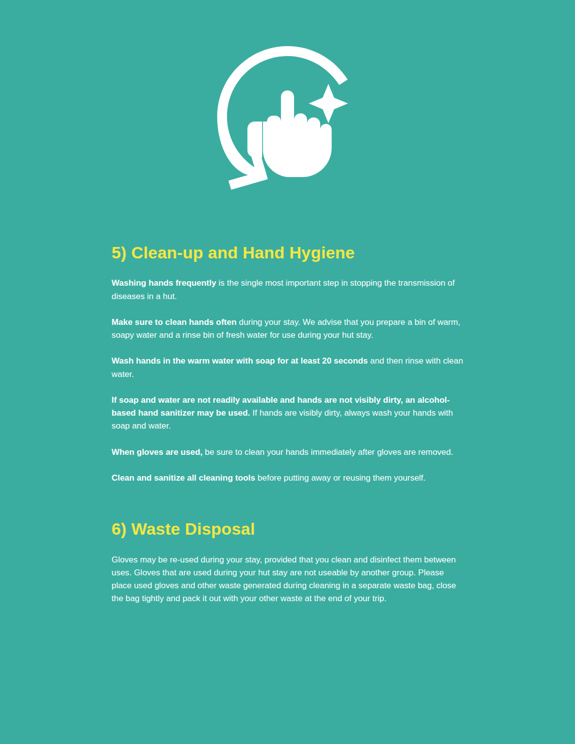5) Clean-up and Hand Hygiene
Washing hands frequently is the single most important step in stopping the transmission of diseases in a hut.
Make sure to clean hands often during your stay. We advise that you prepare a bin of warm, soapy water and a rinse bin of fresh water for use during your hut stay.
Wash hands in the warm water with soap for at least 20 seconds and then rinse with clean water.
If soap and water are not readily available and hands are not visibly dirty, an alcohol-based hand sanitizer may be used. If hands are visibly dirty, always wash your hands with soap and water.
When gloves are used, be sure to clean your hands immediately after gloves are removed.
Clean and sanitize all cleaning tools before putting away or reusing them yourself.
6) Waste Disposal
Gloves may be re-used during your stay, provided that you clean and disinfect them between uses. Gloves that are used during your hut stay are not useable by another group. Please place used gloves and other waste generated during cleaning in a separate waste bag, close the bag tightly and pack it out with your other waste at the end of your trip.